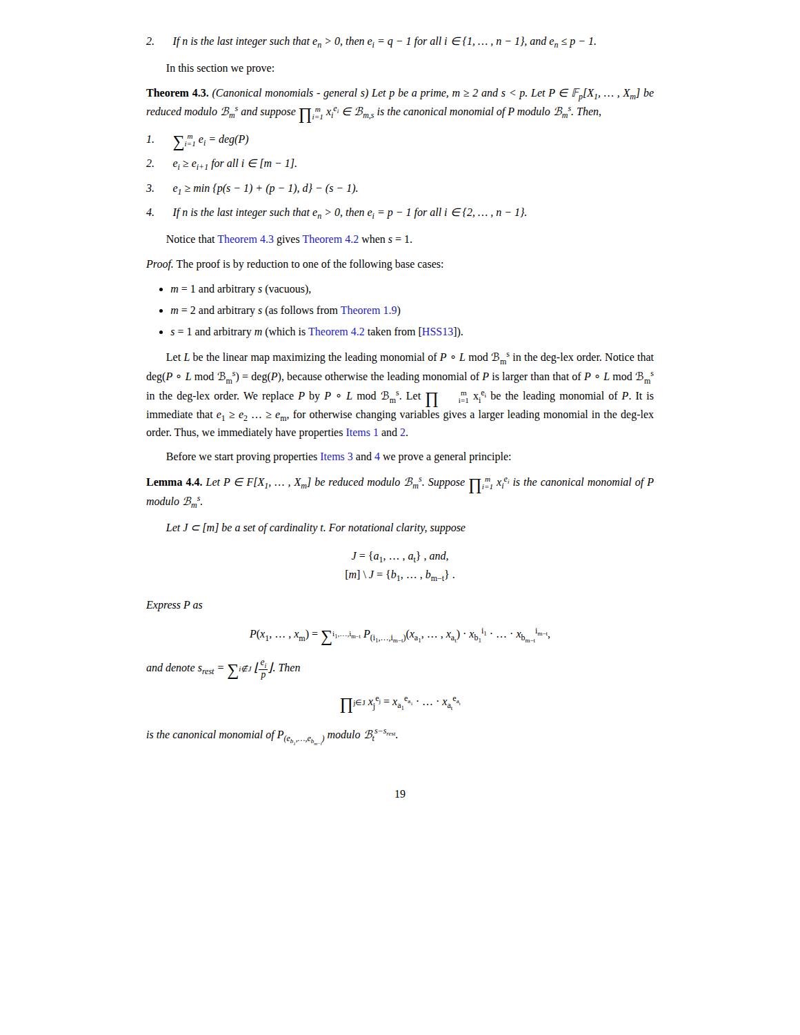2. If n is the last integer such that en > 0, then ei = q − 1 for all i ∈ {1, … , n − 1}, and en ≤ p − 1.
In this section we prove:
Theorem 4.3. (Canonical monomials - general s) Let p be a prime, m ≥ 2 and s < p. Let P ∈ 𝔽p[X1, … , Xm] be reduced modulo ℬms and suppose ∏mi=1 xiei ∈ ℬm,s is the canonical monomial of P modulo ℬms. Then,
1. ∑mi=1 ei = deg(P)
2. ei ≥ ei+1 for all i ∈ [m − 1].
3. e1 ≥ min {p(s − 1) + (p − 1), d} − (s − 1).
4. If n is the last integer such that en > 0, then ei = p − 1 for all i ∈ {2, … , n − 1}.
Notice that Theorem 4.3 gives Theorem 4.2 when s = 1.
Proof. The proof is by reduction to one of the following base cases:
m = 1 and arbitrary s (vacuous),
m = 2 and arbitrary s (as follows from Theorem 1.9)
s = 1 and arbitrary m (which is Theorem 4.2 taken from [HSS13]).
Let L be the linear map maximizing the leading monomial of P ∘ L mod ℬms in the deg-lex order. Notice that deg(P ∘ L mod ℬms) = deg(P), because otherwise the leading monomial of P is larger than that of P ∘ L mod ℬms in the deg-lex order. We replace P by P ∘ L mod ℬms. Let ∏mi=1 xiei be the leading monomial of P. It is immediate that e 1 ≥ e 2 … ≥ em, for otherwise changing variables gives a larger leading monomial in the deg-lex order. Thus, we immediately have properties Items 1 and 2.
Before we start proving properties Items 3 and 4 we prove a general principle:
Lemma 4.4. Let P ∈ F[X1, … , Xm] be reduced modulo ℬms. Suppose ∏mi=1 xiei is the canonical monomial of P modulo ℬms.
Let J ⊂ [m] be a set of cardinality t. For notational clarity, suppose
J = {a 1, … , at} , and,
[m] \ J = {b 1, … , bm−t} .
Express P as
P(x 1, … , xm) = ∑i1,…,im−t P(i1,…,im−t)(xa1, … , xat) · xb1 i1 · … · xbm−t im−t,
and denote srest = ∑i∉J ⌊ei p⌋. Then
∏j∈J xjej = xa1 ea1 · … · xat eat
is the canonical monomial of P(eb1,…,ebm−t) modulo ℬts−srest.
19